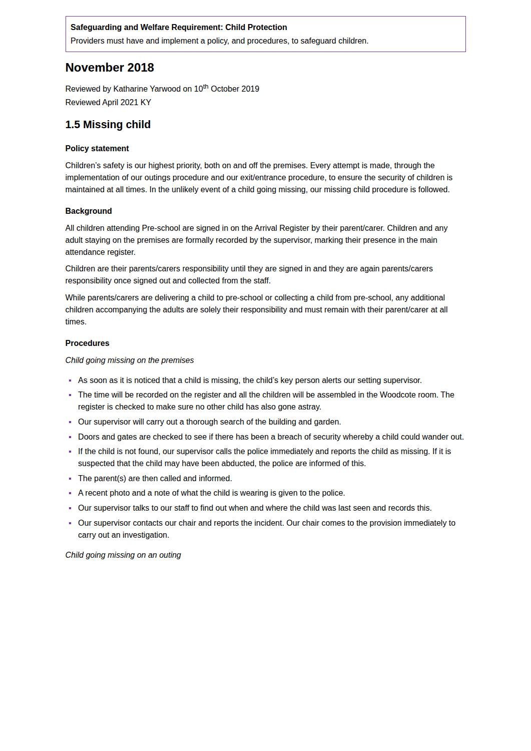Safeguarding and Welfare Requirement: Child Protection
Providers must have and implement a policy, and procedures, to safeguard children.
November 2018
Reviewed by Katharine Yarwood on 10th October 2019
Reviewed April 2021 KY
1.5 Missing child
Policy statement
Children’s safety is our highest priority, both on and off the premises. Every attempt is made, through the implementation of our outings procedure and our exit/entrance procedure, to ensure the security of children is maintained at all times. In the unlikely event of a child going missing, our missing child procedure is followed.
Background
All children attending Pre-school are signed in on the Arrival Register by their parent/carer. Children and any adult staying on the premises are formally recorded by the supervisor, marking their presence in the main attendance register.
Children are their parents/carers responsibility until they are signed in and they are again parents/carers responsibility once signed out and collected from the staff.
While parents/carers are delivering a child to pre-school or collecting a child from pre-school, any additional children accompanying the adults are solely their responsibility and must remain with their parent/carer at all times.
Procedures
Child going missing on the premises
As soon as it is noticed that a child is missing, the child’s key person alerts our setting supervisor.
The time will be recorded on the register and all the children will be assembled in the Woodcote room. The register is checked to make sure no other child has also gone astray.
Our supervisor will carry out a thorough search of the building and garden.
Doors and gates are checked to see if there has been a breach of security whereby a child could wander out.
If the child is not found, our supervisor calls the police immediately and reports the child as missing. If it is suspected that the child may have been abducted, the police are informed of this.
The parent(s) are then called and informed.
A recent photo and a note of what the child is wearing is given to the police.
Our supervisor talks to our staff to find out when and where the child was last seen and records this.
Our supervisor contacts our chair and reports the incident. Our chair comes to the provision immediately to carry out an investigation.
Child going missing on an outing